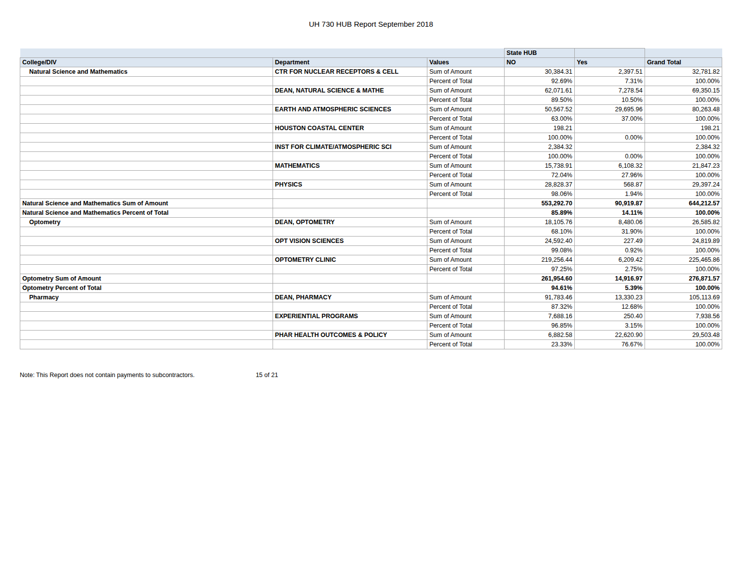UH 730 HUB Report September 2018
| | | | State HUB | | |
| --- | --- | --- | --- | --- | --- |
| College/DIV | Department | Values | NO | Yes | Grand Total |
| Natural Science and Mathematics | CTR FOR NUCLEAR RECEPTORS & CELL | Sum of Amount | 30,384.31 | 2,397.51 | 32,781.82 |
| | | Percent of Total | 92.69% | 7.31% | 100.00% |
| | DEAN, NATURAL SCIENCE & MATHE | Sum of Amount | 62,071.61 | 7,278.54 | 69,350.15 |
| | | Percent of Total | 89.50% | 10.50% | 100.00% |
| | EARTH AND ATMOSPHERIC SCIENCES | Sum of Amount | 50,567.52 | 29,695.96 | 80,263.48 |
| | | Percent of Total | 63.00% | 37.00% | 100.00% |
| | HOUSTON COASTAL CENTER | Sum of Amount | 198.21 | | 198.21 |
| | | Percent of Total | 100.00% | 0.00% | 100.00% |
| | INST FOR CLIMATE/ATMOSPHERIC SCI | Sum of Amount | 2,384.32 | | 2,384.32 |
| | | Percent of Total | 100.00% | 0.00% | 100.00% |
| | MATHEMATICS | Sum of Amount | 15,738.91 | 6,108.32 | 21,847.23 |
| | | Percent of Total | 72.04% | 27.96% | 100.00% |
| | PHYSICS | Sum of Amount | 28,828.37 | 568.87 | 29,397.24 |
| | | Percent of Total | 98.06% | 1.94% | 100.00% |
| Natural Science and Mathematics Sum of Amount | | | 553,292.70 | 90,919.87 | 644,212.57 |
| Natural Science and Mathematics Percent of Total | | | 85.89% | 14.11% | 100.00% |
| Optometry | DEAN, OPTOMETRY | Sum of Amount | 18,105.76 | 8,480.06 | 26,585.82 |
| | | Percent of Total | 68.10% | 31.90% | 100.00% |
| | OPT VISION SCIENCES | Sum of Amount | 24,592.40 | 227.49 | 24,819.89 |
| | | Percent of Total | 99.08% | 0.92% | 100.00% |
| | OPTOMETRY CLINIC | Sum of Amount | 219,256.44 | 6,209.42 | 225,465.86 |
| | | Percent of Total | 97.25% | 2.75% | 100.00% |
| Optometry Sum of Amount | | | 261,954.60 | 14,916.97 | 276,871.57 |
| Optometry Percent of Total | | | 94.61% | 5.39% | 100.00% |
| Pharmacy | DEAN, PHARMACY | Sum of Amount | 91,783.46 | 13,330.23 | 105,113.69 |
| | | Percent of Total | 87.32% | 12.68% | 100.00% |
| | EXPERIENTIAL PROGRAMS | Sum of Amount | 7,688.16 | 250.40 | 7,938.56 |
| | | Percent of Total | 96.85% | 3.15% | 100.00% |
| | PHAR HEALTH OUTCOMES & POLICY | Sum of Amount | 6,882.58 | 22,620.90 | 29,503.48 |
| | | Percent of Total | 23.33% | 76.67% | 100.00% |
Note: This Report does not contain payments to subcontractors. 15 of 21